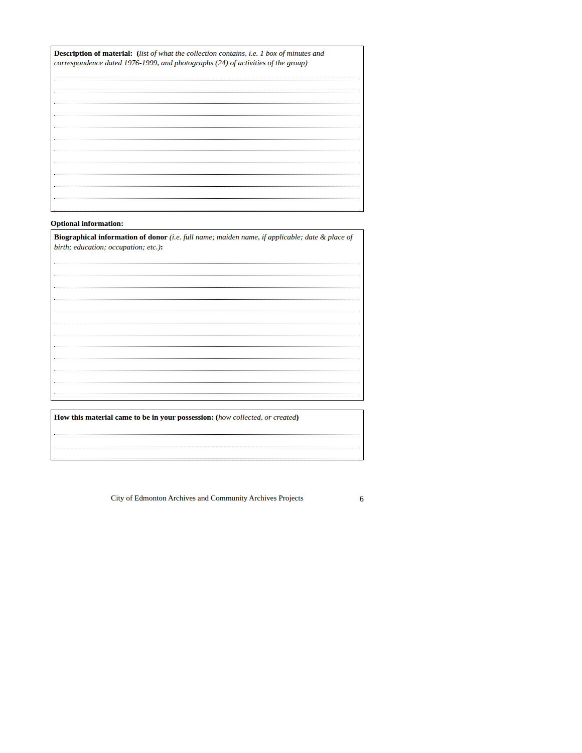Description of material: (list of what the collection contains, i.e. 1 box of minutes and correspondence dated 1976-1999, and photographs (24) of activities of the group)
Optional information:
Biographical information of donor (i.e. full name; maiden name, if applicable; date & place of birth; education; occupation; etc.):
How this material came to be in your possession: (how collected, or created)
City of Edmonton Archives and Community Archives Projects
6